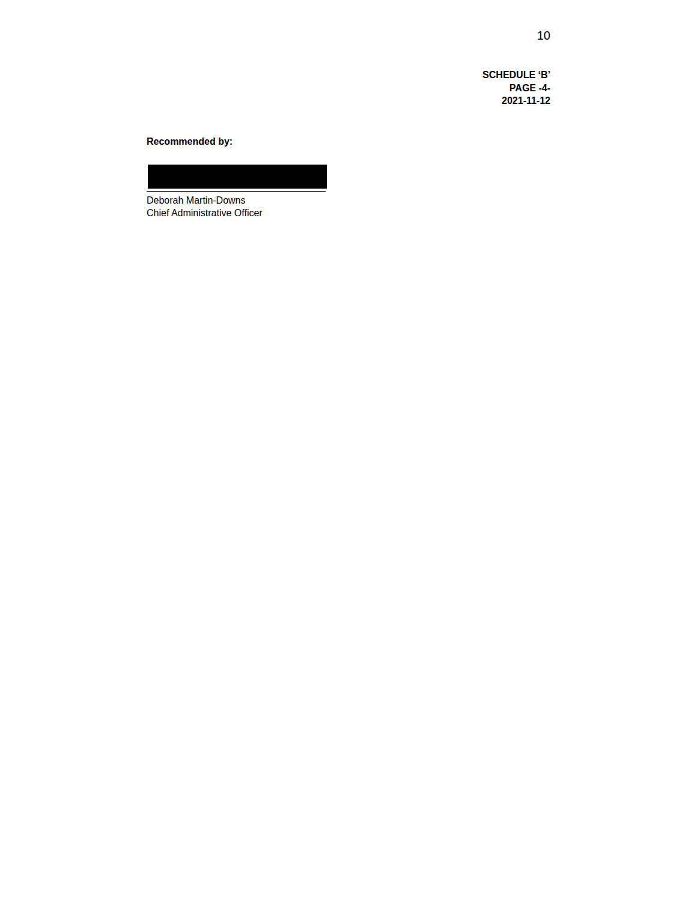10
SCHEDULE ‘B’
PAGE -4-
2021-11-12
Recommended by:
Deborah Martin-Downs
Chief Administrative Officer